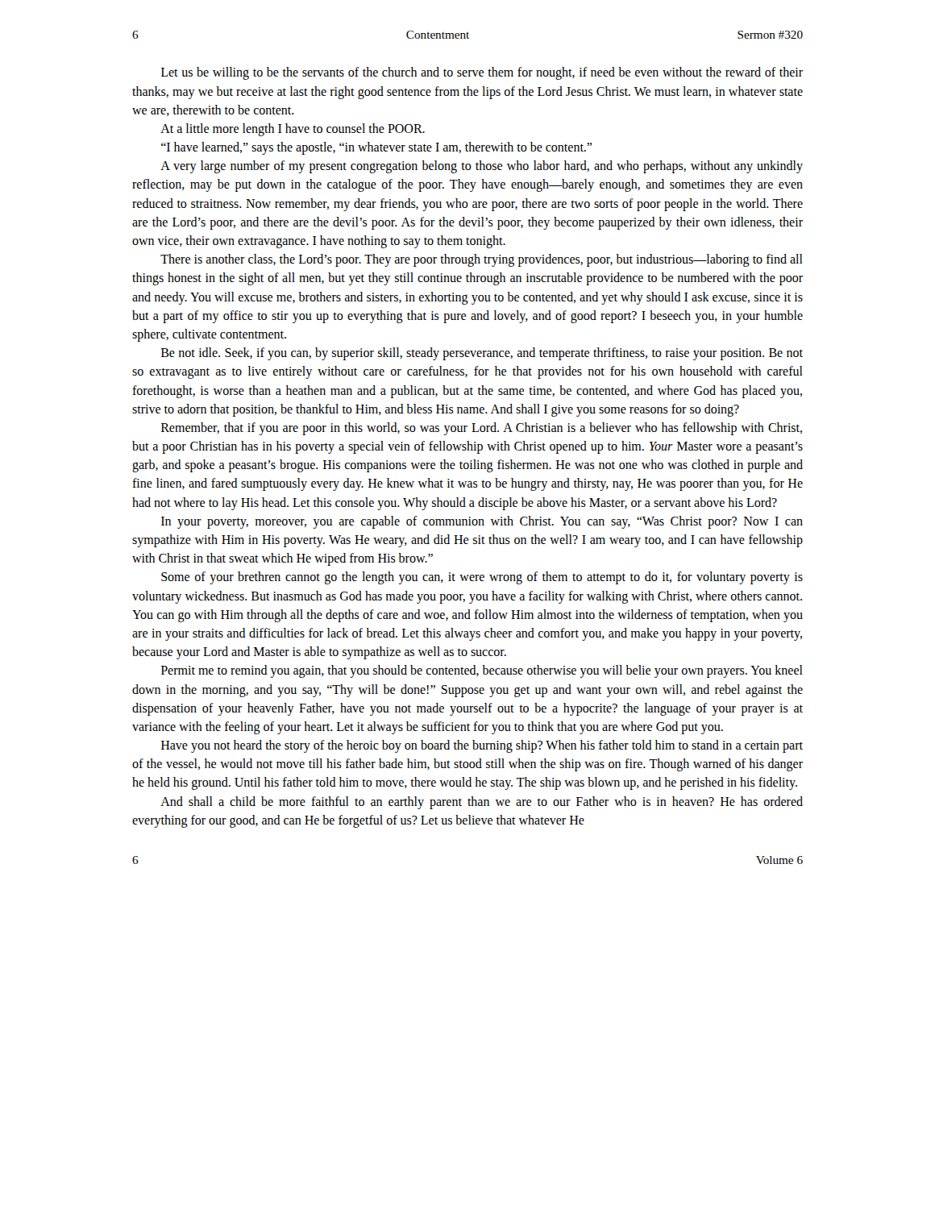6 Contentment Sermon #320
Let us be willing to be the servants of the church and to serve them for nought, if need be even without the reward of their thanks, may we but receive at last the right good sentence from the lips of the Lord Jesus Christ. We must learn, in whatever state we are, therewith to be content.
At a little more length I have to counsel the POOR.
“I have learned,” says the apostle, “in whatever state I am, therewith to be content.”
A very large number of my present congregation belong to those who labor hard, and who perhaps, without any unkindly reflection, may be put down in the catalogue of the poor. They have enough—barely enough, and sometimes they are even reduced to straitness. Now remember, my dear friends, you who are poor, there are two sorts of poor people in the world. There are the Lord’s poor, and there are the devil’s poor. As for the devil’s poor, they become pauperized by their own idleness, their own vice, their own extravagance. I have nothing to say to them tonight.
There is another class, the Lord’s poor. They are poor through trying providences, poor, but industrious—laboring to find all things honest in the sight of all men, but yet they still continue through an inscrutable providence to be numbered with the poor and needy. You will excuse me, brothers and sisters, in exhorting you to be contented, and yet why should I ask excuse, since it is but a part of my office to stir you up to everything that is pure and lovely, and of good report? I beseech you, in your humble sphere, cultivate contentment.
Be not idle. Seek, if you can, by superior skill, steady perseverance, and temperate thriftiness, to raise your position. Be not so extravagant as to live entirely without care or carefulness, for he that provides not for his own household with careful forethought, is worse than a heathen man and a publican, but at the same time, be contented, and where God has placed you, strive to adorn that position, be thankful to Him, and bless His name. And shall I give you some reasons for so doing?
Remember, that if you are poor in this world, so was your Lord. A Christian is a believer who has fellowship with Christ, but a poor Christian has in his poverty a special vein of fellowship with Christ opened up to him. Your Master wore a peasant’s garb, and spoke a peasant’s brogue. His companions were the toiling fishermen. He was not one who was clothed in purple and fine linen, and fared sumptuously every day. He knew what it was to be hungry and thirsty, nay, He was poorer than you, for He had not where to lay His head. Let this console you. Why should a disciple be above his Master, or a servant above his Lord?
In your poverty, moreover, you are capable of communion with Christ. You can say, “Was Christ poor? Now I can sympathize with Him in His poverty. Was He weary, and did He sit thus on the well? I am weary too, and I can have fellowship with Christ in that sweat which He wiped from His brow.”
Some of your brethren cannot go the length you can, it were wrong of them to attempt to do it, for voluntary poverty is voluntary wickedness. But inasmuch as God has made you poor, you have a facility for walking with Christ, where others cannot. You can go with Him through all the depths of care and woe, and follow Him almost into the wilderness of temptation, when you are in your straits and difficulties for lack of bread. Let this always cheer and comfort you, and make you happy in your poverty, because your Lord and Master is able to sympathize as well as to succor.
Permit me to remind you again, that you should be contented, because otherwise you will belie your own prayers. You kneel down in the morning, and you say, “Thy will be done!” Suppose you get up and want your own will, and rebel against the dispensation of your heavenly Father, have you not made yourself out to be a hypocrite? the language of your prayer is at variance with the feeling of your heart. Let it always be sufficient for you to think that you are where God put you.
Have you not heard the story of the heroic boy on board the burning ship? When his father told him to stand in a certain part of the vessel, he would not move till his father bade him, but stood still when the ship was on fire. Though warned of his danger he held his ground. Until his father told him to move, there would he stay. The ship was blown up, and he perished in his fidelity.
And shall a child be more faithful to an earthly parent than we are to our Father who is in heaven? He has ordered everything for our good, and can He be forgetful of us? Let us believe that whatever He
6 Volume 6